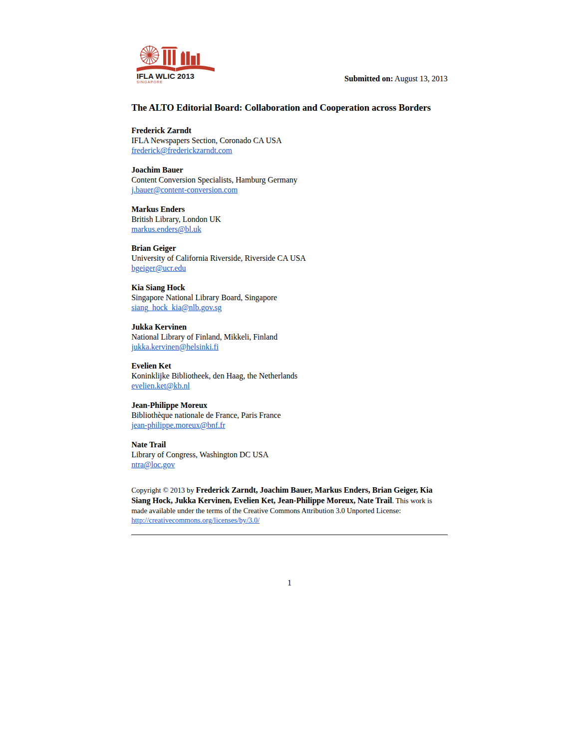IFLA WLIC 2013 SINGAPORE
Submitted on: August 13, 2013
The ALTO Editorial Board: Collaboration and Cooperation across Borders
Frederick Zarndt IFLA Newspapers Section, Coronado CA USA frederick@frederickzarndt.com
Joachim Bauer Content Conversion Specialists, Hamburg Germany j.bauer@content-conversion.com
Markus Enders British Library, London UK markus.enders@bl.uk
Brian Geiger University of California Riverside, Riverside CA USA bgeiger@ucr.edu
Kia Siang Hock Singapore National Library Board, Singapore siang_hock_kia@nlb.gov.sg
Jukka Kervinen National Library of Finland, Mikkeli, Finland jukka.kervinen@helsinki.fi
Evelien Ket Koninklijke Bibliotheek, den Haag, the Netherlands evelien.ket@kb.nl
Jean-Philippe Moreux Bibliothèque nationale de France, Paris France jean-philippe.moreux@bnf.fr
Nate Trail Library of Congress, Washington DC USA ntra@loc.gov
Copyright © 2013 by Frederick Zarndt, Joachim Bauer, Markus Enders, Brian Geiger, Kia Siang Hock, Jukka Kervinen, Evelien Ket, Jean-Philippe Moreux, Nate Trail. This work is made available under the terms of the Creative Commons Attribution 3.0 Unported License:
http://creativecommons.org/licenses/by/3.0/
1